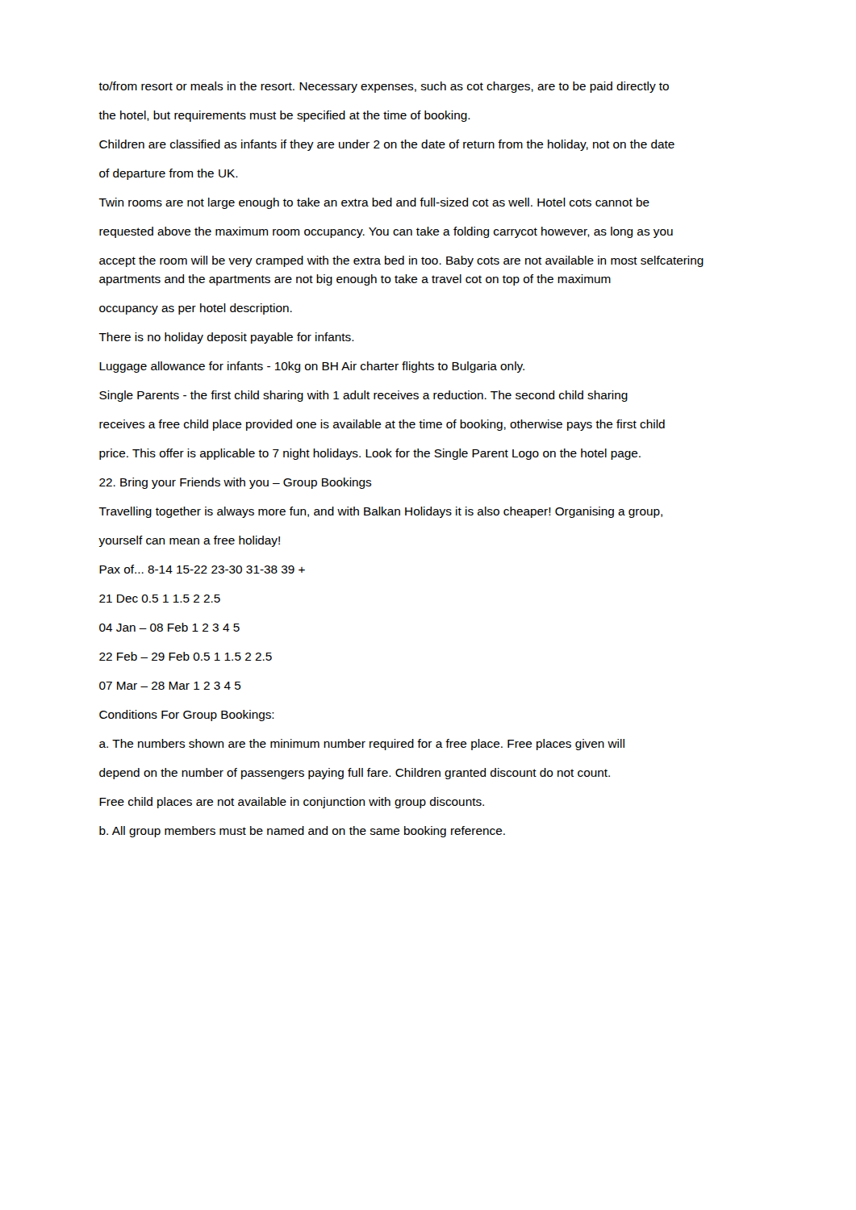to/from resort or meals in the resort. Necessary expenses, such as cot charges, are to be paid directly to
the hotel, but requirements must be specified at the time of booking.
Children are classified as infants if they are under 2 on the date of return from the holiday, not on the date
of departure from the UK.
Twin rooms are not large enough to take an extra bed and full-sized cot as well. Hotel cots cannot be
requested above the maximum room occupancy. You can take a folding carrycot however, as long as you
accept the room will be very cramped with the extra bed in too. Baby cots are not available in most selfcatering apartments and the apartments are not big enough to take a travel cot on top of the maximum
occupancy as per hotel description.
There is no holiday deposit payable for infants.
Luggage allowance for infants - 10kg on BH Air charter flights to Bulgaria only.
Single Parents - the first child sharing with 1 adult receives a reduction. The second child sharing
receives a free child place provided one is available at the time of booking, otherwise pays the first child
price. This offer is applicable to 7 night holidays. Look for the Single Parent Logo on the hotel page.
22. Bring your Friends with you – Group Bookings
Travelling together is always more fun, and with Balkan Holidays it is also cheaper! Organising a group,
yourself can mean a free holiday!
Pax of... 8-14 15-22 23-30 31-38 39 +
21 Dec 0.5 1 1.5 2 2.5
04 Jan – 08 Feb 1 2 3 4 5
22 Feb – 29 Feb 0.5 1 1.5 2 2.5
07 Mar – 28 Mar 1 2 3 4 5
Conditions For Group Bookings:
a. The numbers shown are the minimum number required for a free place. Free places given will
depend on the number of passengers paying full fare. Children granted discount do not count.
Free child places are not available in conjunction with group discounts.
b. All group members must be named and on the same booking reference.